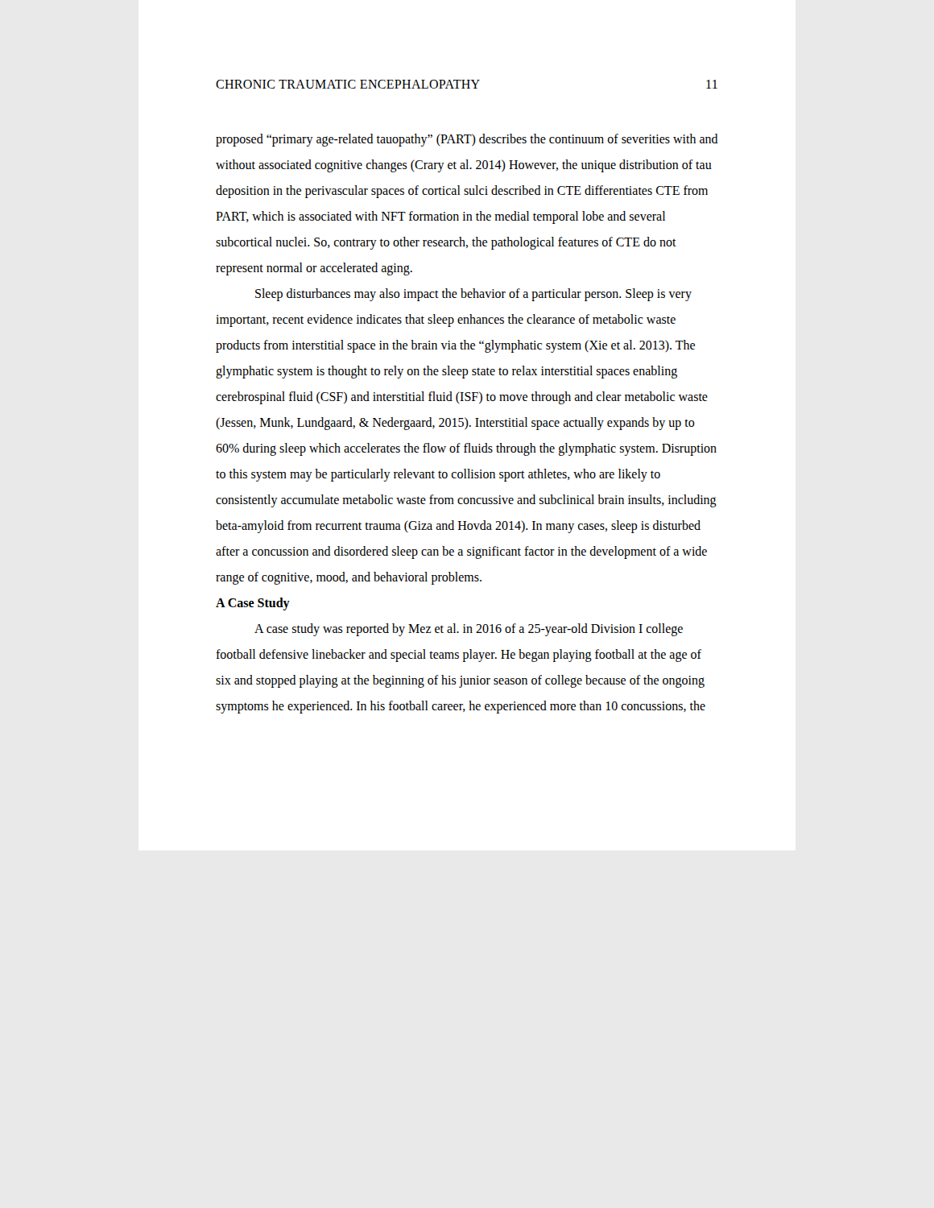Chronic Traumatic Encephalopathy 11
proposed “primary age-related tauopathy” (PART) describes the continuum of severities with and without associated cognitive changes (Crary et al. 2014) However, the unique distribution of tau deposition in the perivascular spaces of cortical sulci described in CTE differentiates CTE from PART, which is associated with NFT formation in the medial temporal lobe and several subcortical nuclei. So, contrary to other research, the pathological features of CTE do not represent normal or accelerated aging.
Sleep disturbances may also impact the behavior of a particular person. Sleep is very important, recent evidence indicates that sleep enhances the clearance of metabolic waste products from interstitial space in the brain via the “glymphatic system (Xie et al. 2013). The glymphatic system is thought to rely on the sleep state to relax interstitial spaces enabling cerebrospinal fluid (CSF) and interstitial fluid (ISF) to move through and clear metabolic waste (Jessen, Munk, Lundgaard, & Nedergaard, 2015). Interstitial space actually expands by up to 60% during sleep which accelerates the flow of fluids through the glymphatic system. Disruption to this system may be particularly relevant to collision sport athletes, who are likely to consistently accumulate metabolic waste from concussive and subclinical brain insults, including beta-amyloid from recurrent trauma (Giza and Hovda 2014). In many cases, sleep is disturbed after a concussion and disordered sleep can be a significant factor in the development of a wide range of cognitive, mood, and behavioral problems.
A Case Study
A case study was reported by Mez et al. in 2016 of a 25-year-old Division I college football defensive linebacker and special teams player. He began playing football at the age of six and stopped playing at the beginning of his junior season of college because of the ongoing symptoms he experienced. In his football career, he experienced more than 10 concussions, the